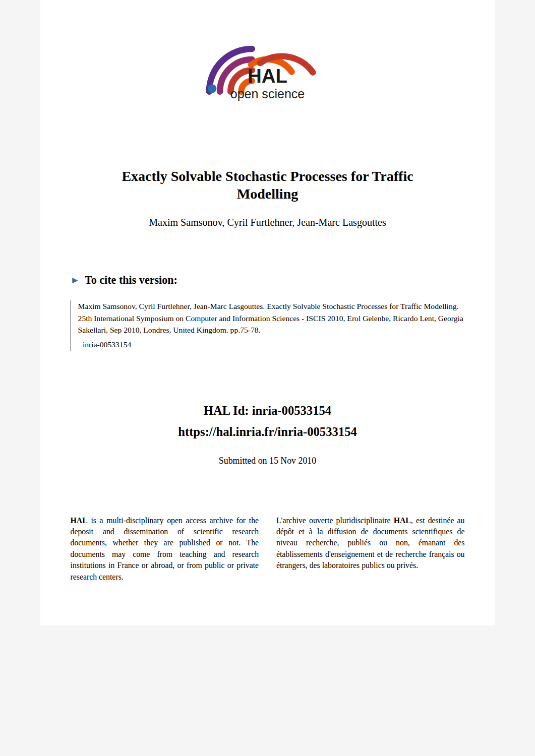HAL open science
Exactly Solvable Stochastic Processes for Traffic
Modelling
Maxim Samsonov, Cyril Furtlehner, Jean-Marc Lasgouttes
► To cite this version:
Maxim Samsonov, Cyril Furtlehner, Jean-Marc Lasgouttes. Exactly Solvable Stochastic Processes for Traffic Modelling. 25th International Symposium on Computer and Information Sciences - ISCIS 2010, Erol Gelenbe, Ricardo Lent, Georgia Sakellari, Sep 2010, Londres, United Kingdom. pp.75-78. inria-00533154
HAL Id: inria-00533154
https://hal.inria.fr/inria-00533154
Submitted on 15 Nov 2010
HAL is a multi-disciplinary open access archive for the deposit and dissemination of scientific research documents, whether they are published or not. The documents may come from teaching and research institutions in France or abroad, or from public or private research centers.
L'archive ouverte pluridisciplinaire HAL, est destinée au dépôt et à la diffusion de documents scientifiques de niveau recherche, publiés ou non, émanant des établissements d'enseignement et de recherche français ou étrangers, des laboratoires publics ou privés.